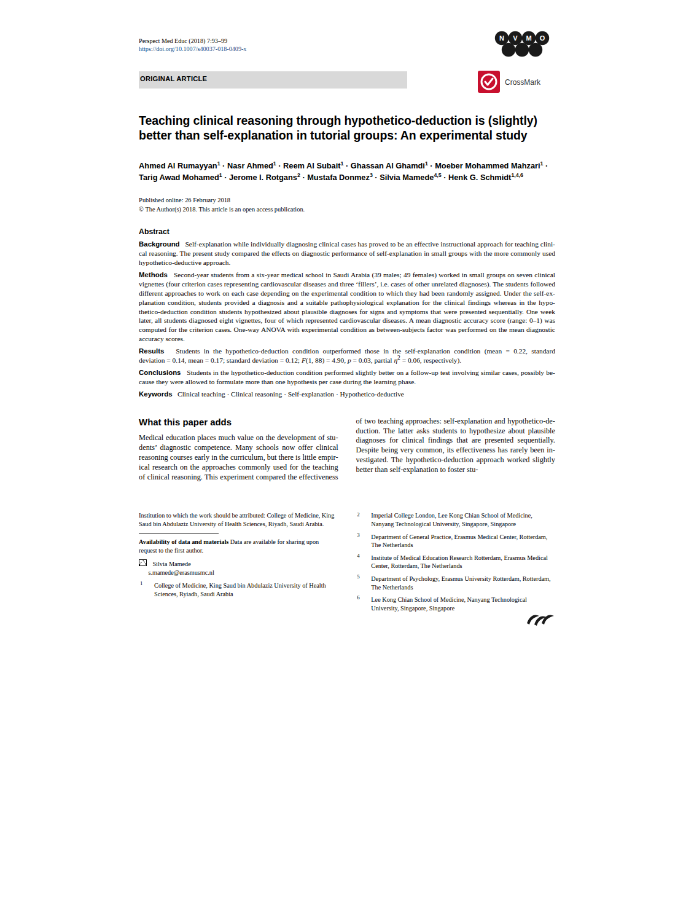Perspect Med Educ (2018) 7:93–99
https://doi.org/10.1007/s40037-018-0409-x
N V M O
CrossMark
ORIGINAL ARTICLE
Teaching clinical reasoning through hypothetico-deduction is (slightly) better than self-explanation in tutorial groups: An experimental study
Ahmed Al Rumayyan1 · Nasr Ahmed1 · Reem Al Subait1 · Ghassan Al Ghamdi1 · Moeber Mohammed Mahzari1 ·
Tarig Awad Mohamed1 · Jerome I. Rotgans2 · Mustafa Donmez3 · Silvia Mamede4,5 · Henk G. Schmidt1,4,6
Published online: 26 February 2018
© The Author(s) 2018. This article is an open access publication.
Abstract
Background Self-explanation while individually diagnosing clinical cases has proved to be an effective instructional approach for teaching clinical reasoning. The present study compared the effects on diagnostic performance of self-explanation in small groups with the more commonly used hypothetico-deductive approach.
Methods Second-year students from a six-year medical school in Saudi Arabia (39 males; 49 females) worked in small groups on seven clinical vignettes (four criterion cases representing cardiovascular diseases and three ‘fillers’, i.e. cases of other unrelated diagnoses). The students followed different approaches to work on each case depending on the experimental condition to which they had been randomly assigned. Under the self-explanation condition, students provided a diagnosis and a suitable pathophysiological explanation for the clinical findings whereas in the hypothetico-deduction condition students hypothesized about plausible diagnoses for signs and symptoms that were presented sequentially. One week later, all students diagnosed eight vignettes, four of which represented cardiovascular diseases. A mean diagnostic accuracy score (range: 0–1) was computed for the criterion cases. One-way ANOVA with experimental condition as between-subjects factor was performed on the mean diagnostic accuracy scores.
Results Students in the hypothetico-deduction condition outperformed those in the self-explanation condition (mean = 0.22, standard deviation = 0.14, mean = 0.17; standard deviation = 0.12; F(1, 88) = 4.90, p = 0.03, partial η2 = 0.06, respectively).
Conclusions Students in the hypothetico-deduction condition performed slightly better on a follow-up test involving similar cases, possibly because they were allowed to formulate more than one hypothesis per case during the learning phase.
Keywords Clinical teaching · Clinical reasoning · Self-explanation · Hypothetico-deductive
What this paper adds
Medical education places much value on the development of students’ diagnostic competence. Many schools now offer clinical reasoning courses early in the curriculum, but there is little empirical research on the approaches commonly used for the teaching of clinical reasoning. This experiment compared the effectiveness of two teaching approaches: self-explanation and hypothetico-deduction. The latter asks students to hypothesize about plausible diagnoses for clinical findings that are presented sequentially. Despite being very common, its effectiveness has rarely been investigated. The hypothetico-deduction approach worked slightly better than self-explanation to foster stu-
Institution to which the work should be attributed: College of Medicine, King Saud bin Abdulaziz University of Health Sciences, Riyadh, Saudi Arabia.
Availability of data and materials Data are available for sharing upon request to the first author.
Silvia Mamede
s.mamede@erasmusmc.nl
1 College of Medicine, King Saud bin Abdulaziz University of Health Sciences, Ryiadh, Saudi Arabia
2 Imperial College London, Lee Kong Chian School of Medicine, Nanyang Technological University, Singapore, Singapore
3 Department of General Practice, Erasmus Medical Center, Rotterdam, The Netherlands
4 Institute of Medical Education Research Rotterdam, Erasmus Medical Center, Rotterdam, The Netherlands
5 Department of Psychology, Erasmus University Rotterdam, Rotterdam, The Netherlands
6 Lee Kong Chian School of Medicine, Nanyang Technological University, Singapore, Singapore